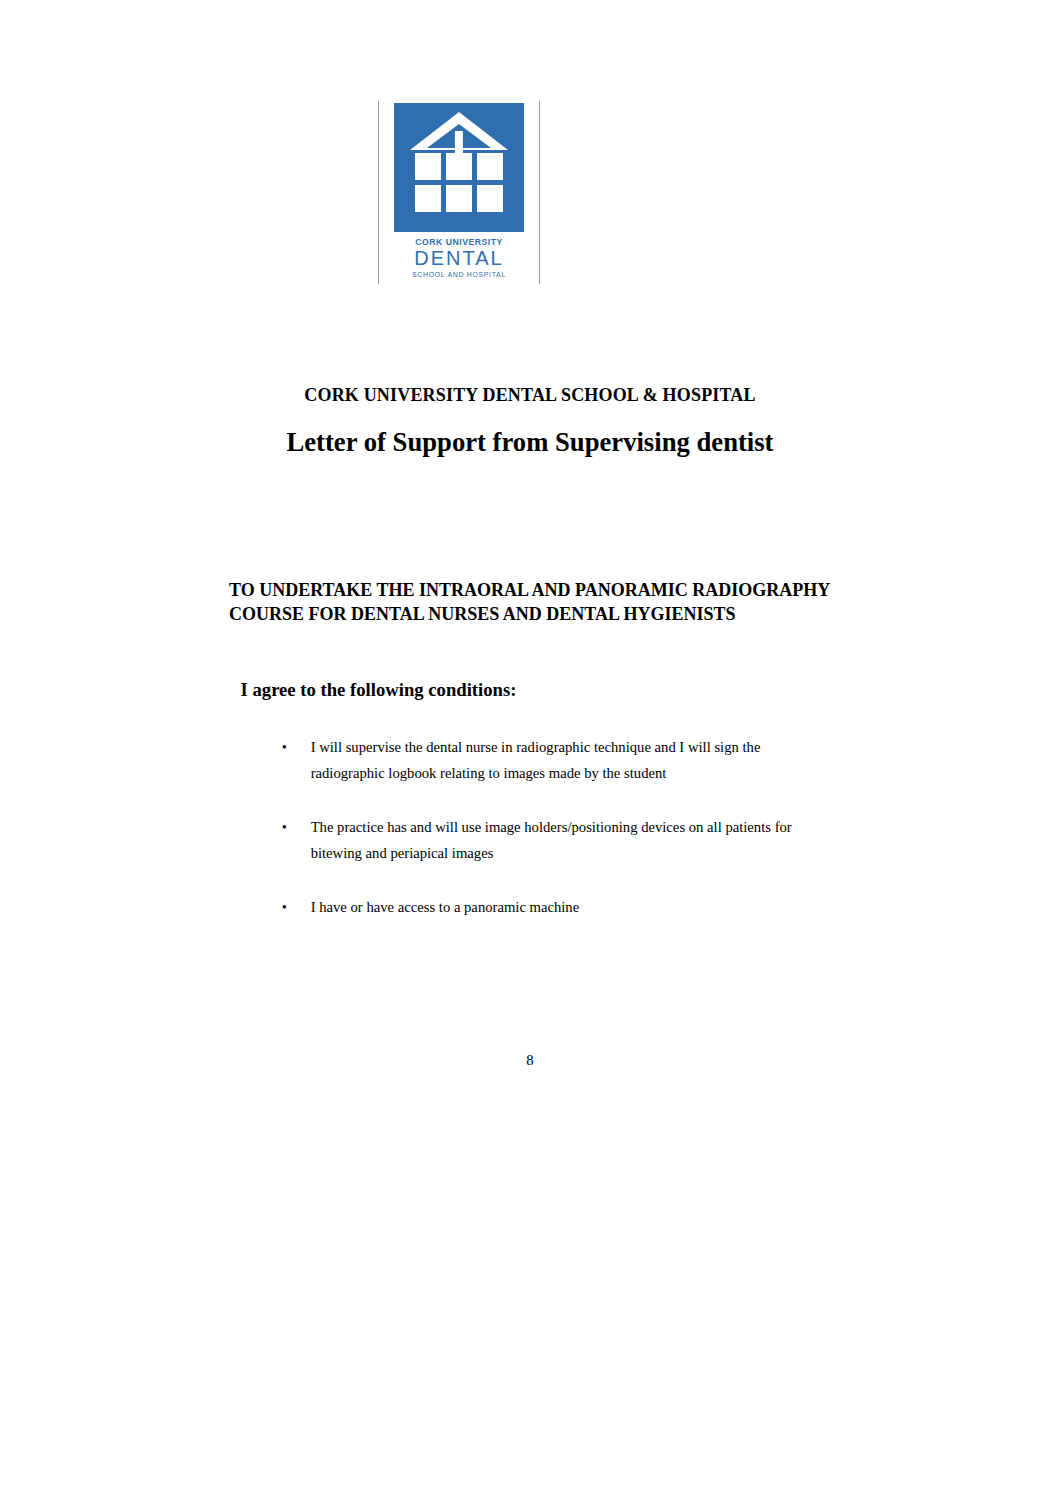CORK UNIVERSITY
DENTAL
SCHOOL AND HOSPITAL
CORK UNIVERSITY DENTAL SCHOOL & HOSPITAL
Letter of Support from Supervising dentist
TO UNDERTAKE THE INTRAORAL AND PANORAMIC RADIOGRAPHY COURSE FOR DENTAL NURSES AND DENTAL HYGIENISTS
I agree to the following conditions:
I will supervise the dental nurse in radiographic technique and I will sign the radiographic logbook relating to images made by the student
The practice has and will use image holders/positioning devices on all patients for bitewing and periapical images
I have or have access to a panoramic machine
8